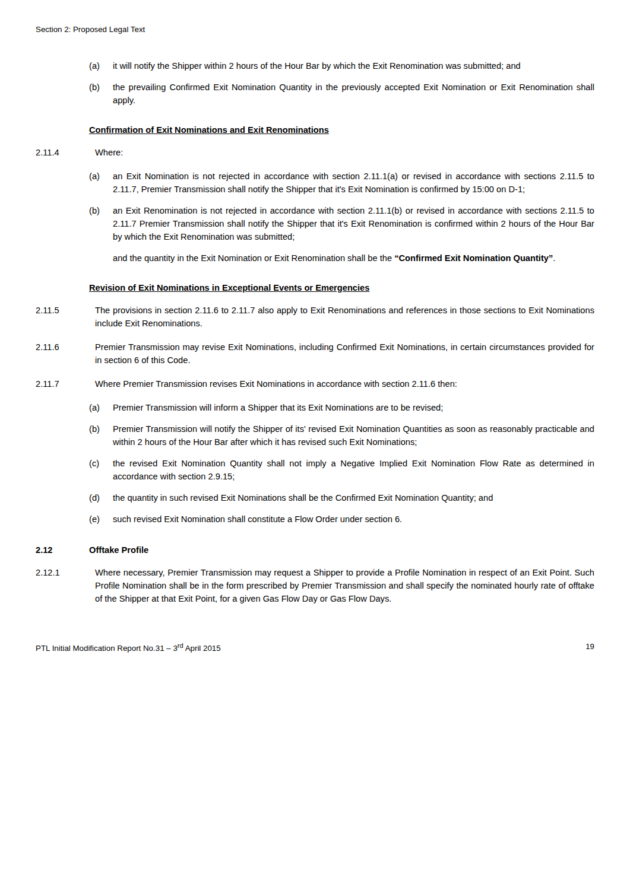Section 2: Proposed Legal Text
(a) it will notify the Shipper within 2 hours of the Hour Bar by which the Exit Renomination was submitted; and
(b) the prevailing Confirmed Exit Nomination Quantity in the previously accepted Exit Nomination or Exit Renomination shall apply.
Confirmation of Exit Nominations and Exit Renominations
2.11.4
Where:
(a) an Exit Nomination is not rejected in accordance with section 2.11.1(a) or revised in accordance with sections 2.11.5 to 2.11.7, Premier Transmission shall notify the Shipper that it's Exit Nomination is confirmed by 15:00 on D-1;
(b) an Exit Renomination is not rejected in accordance with section 2.11.1(b) or revised in accordance with sections 2.11.5 to 2.11.7 Premier Transmission shall notify the Shipper that it's Exit Renomination is confirmed within 2 hours of the Hour Bar by which the Exit Renomination was submitted;
and the quantity in the Exit Nomination or Exit Renomination shall be the “Confirmed Exit Nomination Quantity”.
Revision of Exit Nominations in Exceptional Events or Emergencies
2.11.5
The provisions in section 2.11.6 to 2.11.7 also apply to Exit Renominations and references in those sections to Exit Nominations include Exit Renominations.
2.11.6
Premier Transmission may revise Exit Nominations, including Confirmed Exit Nominations, in certain circumstances provided for in section 6 of this Code.
2.11.7
Where Premier Transmission revises Exit Nominations in accordance with section 2.11.6 then:
(a) Premier Transmission will inform a Shipper that its Exit Nominations are to be revised;
(b) Premier Transmission will notify the Shipper of its' revised Exit Nomination Quantities as soon as reasonably practicable and within 2 hours of the Hour Bar after which it has revised such Exit Nominations;
(c) the revised Exit Nomination Quantity shall not imply a Negative Implied Exit Nomination Flow Rate as determined in accordance with section 2.9.15;
(d) the quantity in such revised Exit Nominations shall be the Confirmed Exit Nomination Quantity; and
(e) such revised Exit Nomination shall constitute a Flow Order under section 6.
2.12 Offtake Profile
2.12.1
Where necessary, Premier Transmission may request a Shipper to provide a Profile Nomination in respect of an Exit Point. Such Profile Nomination shall be in the form prescribed by Premier Transmission and shall specify the nominated hourly rate of offtake of the Shipper at that Exit Point, for a given Gas Flow Day or Gas Flow Days.
PTL Initial Modification Report No.31 – 3rd April 2015 19